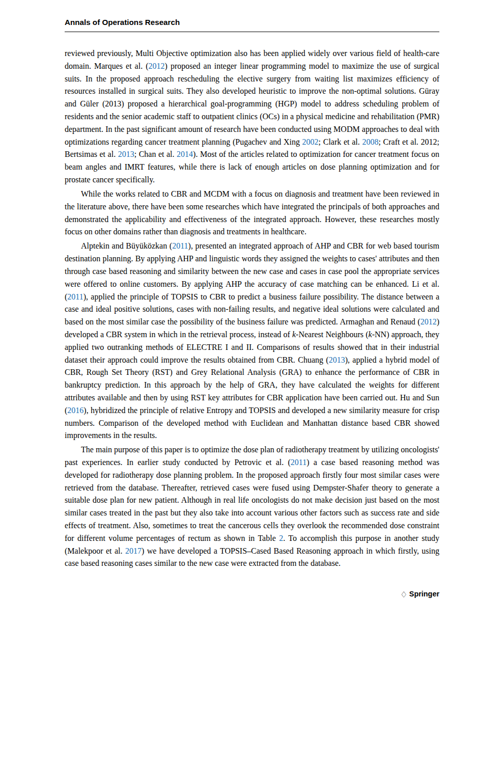Annals of Operations Research
reviewed previously, Multi Objective optimization also has been applied widely over various field of health-care domain. Marques et al. (2012) proposed an integer linear programming model to maximize the use of surgical suits. In the proposed approach rescheduling the elective surgery from waiting list maximizes efficiency of resources installed in surgical suits. They also developed heuristic to improve the non-optimal solutions. Güray and Güler (2013) proposed a hierarchical goal-programming (HGP) model to address scheduling problem of residents and the senior academic staff to outpatient clinics (OCs) in a physical medicine and rehabilitation (PMR) department. In the past significant amount of research have been conducted using MODM approaches to deal with optimizations regarding cancer treatment planning (Pugachev and Xing 2002; Clark et al. 2008; Craft et al. 2012; Bertsimas et al. 2013; Chan et al. 2014). Most of the articles related to optimization for cancer treatment focus on beam angles and IMRT features, while there is lack of enough articles on dose planning optimization and for prostate cancer specifically.
While the works related to CBR and MCDM with a focus on diagnosis and treatment have been reviewed in the literature above, there have been some researches which have integrated the principals of both approaches and demonstrated the applicability and effectiveness of the integrated approach. However, these researches mostly focus on other domains rather than diagnosis and treatments in healthcare.
Alptekin and Büyüközkan (2011), presented an integrated approach of AHP and CBR for web based tourism destination planning. By applying AHP and linguistic words they assigned the weights to cases' attributes and then through case based reasoning and similarity between the new case and cases in case pool the appropriate services were offered to online customers. By applying AHP the accuracy of case matching can be enhanced. Li et al. (2011), applied the principle of TOPSIS to CBR to predict a business failure possibility. The distance between a case and ideal positive solutions, cases with non-failing results, and negative ideal solutions were calculated and based on the most similar case the possibility of the business failure was predicted. Armaghan and Renaud (2012) developed a CBR system in which in the retrieval process, instead of k-Nearest Neighbours (k-NN) approach, they applied two outranking methods of ELECTRE I and II. Comparisons of results showed that in their industrial dataset their approach could improve the results obtained from CBR. Chuang (2013), applied a hybrid model of CBR, Rough Set Theory (RST) and Grey Relational Analysis (GRA) to enhance the performance of CBR in bankruptcy prediction. In this approach by the help of GRA, they have calculated the weights for different attributes available and then by using RST key attributes for CBR application have been carried out. Hu and Sun (2016), hybridized the principle of relative Entropy and TOPSIS and developed a new similarity measure for crisp numbers. Comparison of the developed method with Euclidean and Manhattan distance based CBR showed improvements in the results.
The main purpose of this paper is to optimize the dose plan of radiotherapy treatment by utilizing oncologists' past experiences. In earlier study conducted by Petrovic et al. (2011) a case based reasoning method was developed for radiotherapy dose planning problem. In the proposed approach firstly four most similar cases were retrieved from the database. Thereafter, retrieved cases were fused using Dempster-Shafer theory to generate a suitable dose plan for new patient. Although in real life oncologists do not make decision just based on the most similar cases treated in the past but they also take into account various other factors such as success rate and side effects of treatment. Also, sometimes to treat the cancerous cells they overlook the recommended dose constraint for different volume percentages of rectum as shown in Table 2. To accomplish this purpose in another study (Malekpoor et al. 2017) we have developed a TOPSIS–Cased Based Reasoning approach in which firstly, using case based reasoning cases similar to the new case were extracted from the database.
♢Springer